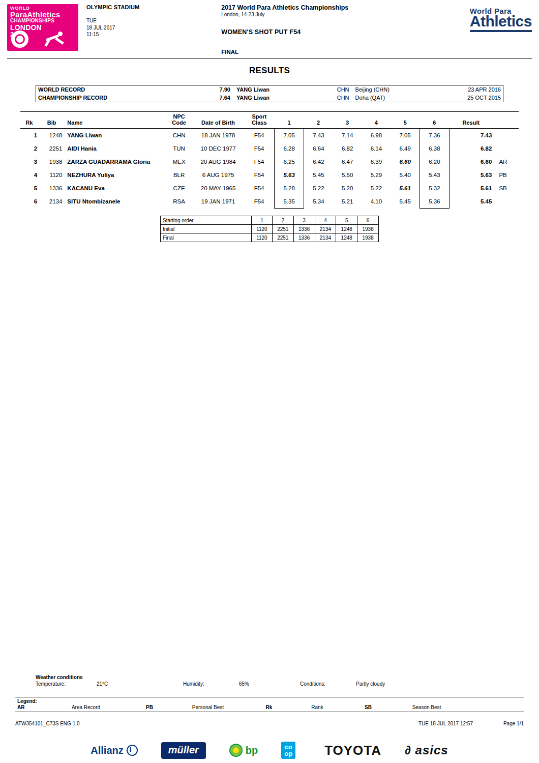WORLD
ParaAthletics
CHAMPIONSHIPS
LONDON
2017
OLYMPIC STADIUM
TUE
18 JUL 2017
11:15
2017 World Para Athletics Championships
London, 14-23 July
WOMEN'S SHOT PUT F54
FINAL
World Para
Athletics
RESULTS
| WORLD RECORD | 7.90 | YANG Liwan | CHN | Beijing (CHN) | 23 APR 2016 |
| CHAMPIONSHIP RECORD | 7.64 | YANG Liwan | CHN | Doha (QAT) | 25 OCT 2015 |
| Rk | Bib | Name | NPC Code | Date of Birth | Sport Class | 1 | 2 | 3 | 4 | 5 | 6 | Result | |
| --- | --- | --- | --- | --- | --- | --- | --- | --- | --- | --- | --- | --- | --- |
| 1 | 1248 | YANG Liwan | CHN | 18 JAN 1978 | F54 | 7.05 | 7.43 | 7.14 | 6.98 | 7.05 | 7.36 | 7.43 | |
| 2 | 2251 | AIDI Hania | TUN | 10 DEC 1977 | F54 | 6.28 | 6.64 | 6.82 | 6.14 | 6.49 | 6.38 | 6.82 | |
| 3 | 1938 | ZARZA GUADARRAMA Gloria | MEX | 20 AUG 1984 | F54 | 6.25 | 6.42 | 6.47 | 6.39 | 6.60 | 6.20 | 6.60 | AR |
| 4 | 1120 | NEZHURA Yuliya | BLR | 6 AUG 1975 | F54 | 5.63 | 5.45 | 5.50 | 5.29 | 5.40 | 5.43 | 5.63 | PB |
| 5 | 1336 | KACANU Eva | CZE | 20 MAY 1965 | F54 | 5.28 | 5.22 | 5.20 | 5.22 | 5.61 | 5.32 | 5.61 | SB |
| 6 | 2134 | SITU Ntombizanele | RSA | 19 JAN 1971 | F54 | 5.35 | 5.34 | 5.21 | 4.10 | 5.45 | 5.36 | 5.45 | |
| Starting order | 1 | 2 | 3 | 4 | 5 | 6 |
| Initial | 1120 | 2251 | 1336 | 2134 | 1248 | 1938 |
| Final | 1120 | 2251 | 1336 | 2134 | 1248 | 1938 |
Weather conditions
Temperature: 21°C Humidity: 65% Conditions: Partly cloudy
Legend:
AR Area Record PB Personal Best Rk Rank SB Season Best
ATW354101_C73S ENG 1.0 TUE 18 JUL 2017 12:57 Page 1/1
Allianz
müller
bp
co
op
TOYOTA
∂ asics